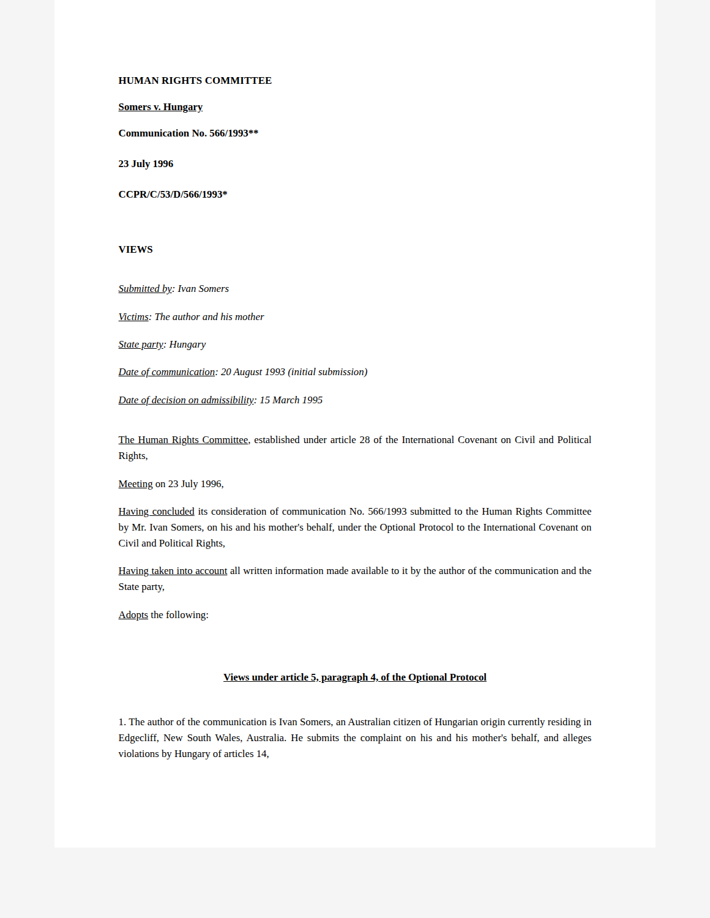HUMAN RIGHTS COMMITTEE
Somers v. Hungary
Communication No. 566/1993**
23 July 1996
CCPR/C/53/D/566/1993*
VIEWS
Submitted by: Ivan Somers
Victims: The author and his mother
State party: Hungary
Date of communication: 20 August 1993 (initial submission)
Date of decision on admissibility: 15 March 1995
The Human Rights Committee, established under article 28 of the International Covenant on Civil and Political Rights,
Meeting on 23 July 1996,
Having concluded its consideration of communication No. 566/1993 submitted to the Human Rights Committee by Mr. Ivan Somers, on his and his mother's behalf, under the Optional Protocol to the International Covenant on Civil and Political Rights,
Having taken into account all written information made available to it by the author of the communication and the State party,
Adopts the following:
Views under article 5, paragraph 4, of the Optional Protocol
1. The author of the communication is Ivan Somers, an Australian citizen of Hungarian origin currently residing in Edgecliff, New South Wales, Australia. He submits the complaint on his and his mother's behalf, and alleges violations by Hungary of articles 14,